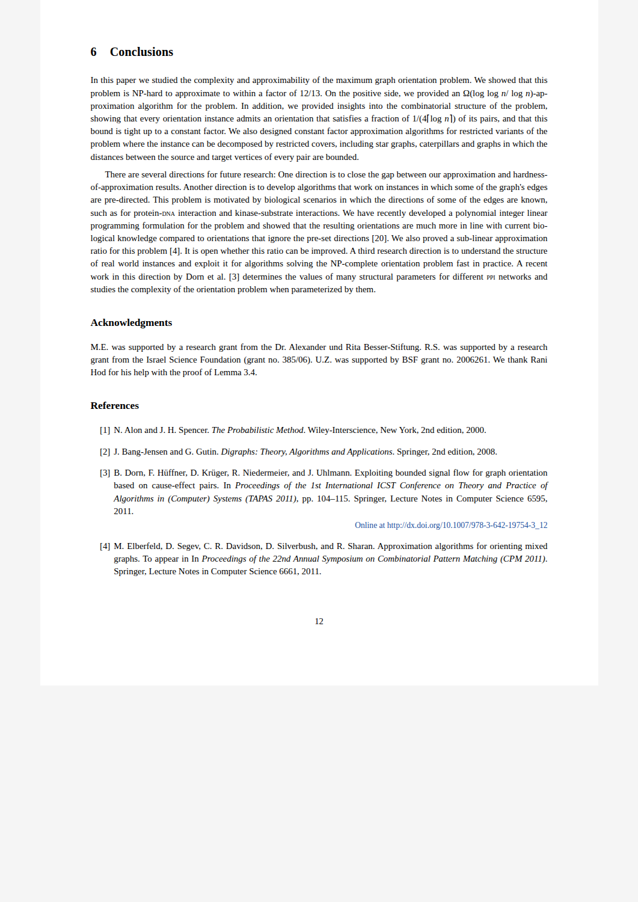6 Conclusions
In this paper we studied the complexity and approximability of the maximum graph orientation problem. We showed that this problem is NP-hard to approximate to within a factor of 12/13. On the positive side, we provided an Ω(log log n/ log n)-approximation algorithm for the problem. In addition, we provided insights into the combinatorial structure of the problem, showing that every orientation instance admits an orientation that satisfies a fraction of 1/(4⌈log n⌉) of its pairs, and that this bound is tight up to a constant factor. We also designed constant factor approximation algorithms for restricted variants of the problem where the instance can be decomposed by restricted covers, including star graphs, caterpillars and graphs in which the distances between the source and target vertices of every pair are bounded.
There are several directions for future research: One direction is to close the gap between our approximation and hardness-of-approximation results. Another direction is to develop algorithms that work on instances in which some of the graph's edges are pre-directed. This problem is motivated by biological scenarios in which the directions of some of the edges are known, such as for protein-dna interaction and kinase-substrate interactions. We have recently developed a polynomial integer linear programming formulation for the problem and showed that the resulting orientations are much more in line with current biological knowledge compared to orientations that ignore the pre-set directions [20]. We also proved a sub-linear approximation ratio for this problem [4]. It is open whether this ratio can be improved. A third research direction is to understand the structure of real world instances and exploit it for algorithms solving the NP-complete orientation problem fast in practice. A recent work in this direction by Dorn et al. [3] determines the values of many structural parameters for different ppi networks and studies the complexity of the orientation problem when parameterized by them.
Acknowledgments
M.E. was supported by a research grant from the Dr. Alexander und Rita Besser-Stiftung. R.S. was supported by a research grant from the Israel Science Foundation (grant no. 385/06). U.Z. was supported by BSF grant no. 2006261. We thank Rani Hod for his help with the proof of Lemma 3.4.
References
[1] N. Alon and J. H. Spencer. The Probabilistic Method. Wiley-Interscience, New York, 2nd edition, 2000.
[2] J. Bang-Jensen and G. Gutin. Digraphs: Theory, Algorithms and Applications. Springer, 2nd edition, 2008.
[3] B. Dorn, F. Hüffner, D. Krüger, R. Niedermeier, and J. Uhlmann. Exploiting bounded signal flow for graph orientation based on cause-effect pairs. In Proceedings of the 1st International ICST Conference on Theory and Practice of Algorithms in (Computer) Systems (TAPAS 2011), pp. 104–115. Springer, Lecture Notes in Computer Science 6595, 2011. Online at http://dx.doi.org/10.1007/978-3-642-19754-3_12
[4] M. Elberfeld, D. Segev, C. R. Davidson, D. Silverbush, and R. Sharan. Approximation algorithms for orienting mixed graphs. To appear in In Proceedings of the 22nd Annual Symposium on Combinatorial Pattern Matching (CPM 2011). Springer, Lecture Notes in Computer Science 6661, 2011.
12